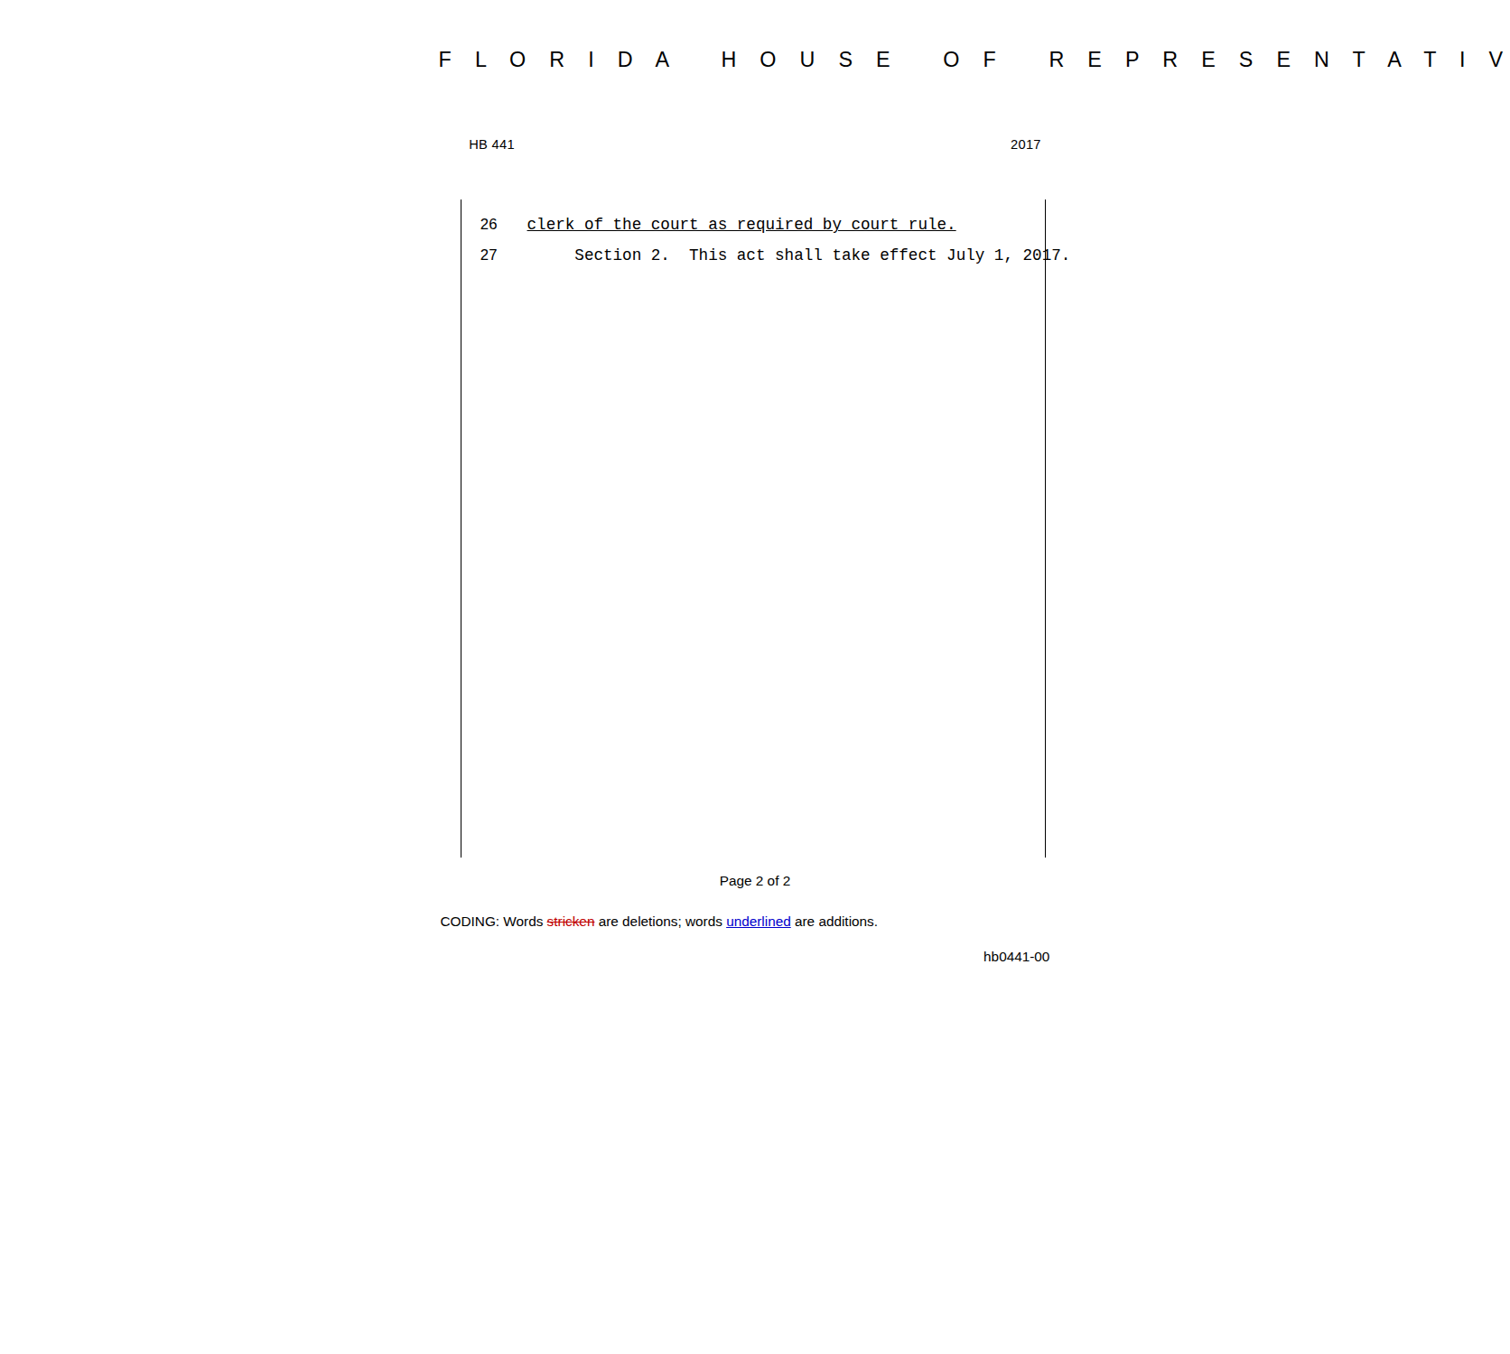F L O R I D A H O U S E O F R E P R E S E N T A T I V E S
HB 441 2017
26 clerk of the court as required by court rule.
27 Section 2. This act shall take effect July 1, 2017.
Page 2 of 2
CODING: Words stricken are deletions; words underlined are additions.
hb0441-00